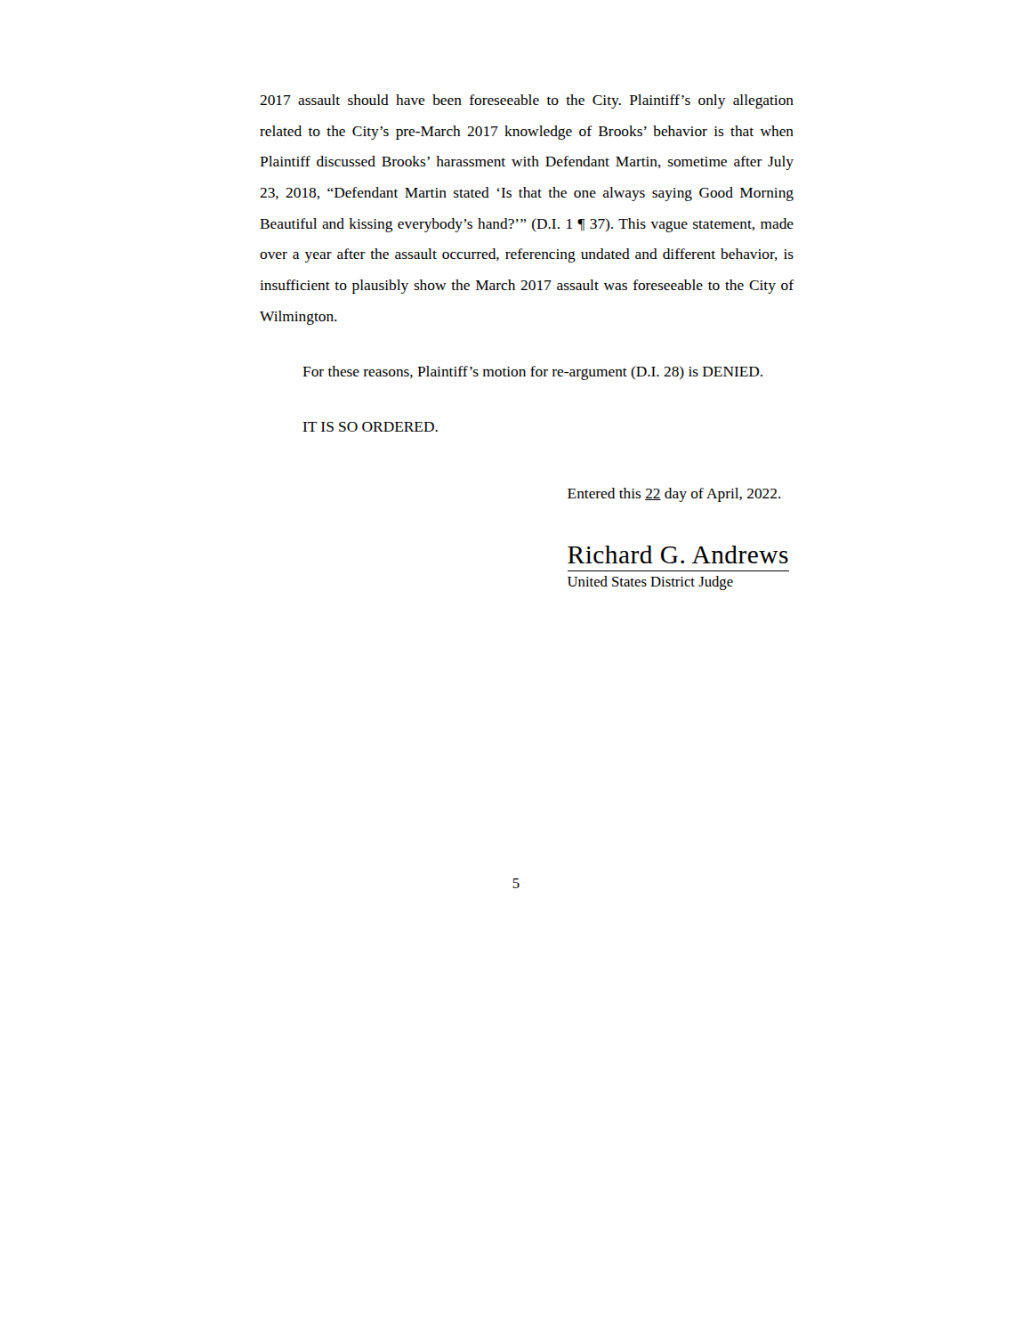2017 assault should have been foreseeable to the City. Plaintiff’s only allegation related to the City’s pre-March 2017 knowledge of Brooks’ behavior is that when Plaintiff discussed Brooks’ harassment with Defendant Martin, sometime after July 23, 2018, “Defendant Martin stated ‘Is that the one always saying Good Morning Beautiful and kissing everybody’s hand?’” (D.I. 1 ¶ 37). This vague statement, made over a year after the assault occurred, referencing undated and different behavior, is insufficient to plausibly show the March 2017 assault was foreseeable to the City of Wilmington.
For these reasons, Plaintiff’s motion for re-argument (D.I. 28) is DENIED.
IT IS SO ORDERED.
Entered this 22 day of April, 2022.
Richard G. Andrews
United States District Judge
5